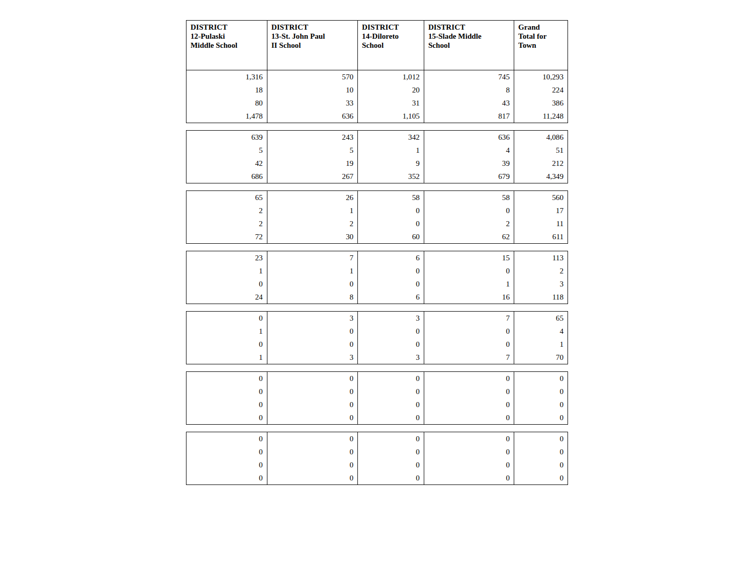| DISTRICT 12-Pulaski Middle School | DISTRICT 13-St. John Paul II School | DISTRICT 14-Diloreto School | DISTRICT 15-Slade Middle School | Grand Total for Town |
| --- | --- | --- | --- | --- |
| 1,316 | 570 | 1,012 | 745 | 10,293 |
| 18 | 10 | 20 | 8 | 224 |
| 80 | 33 | 31 | 43 | 386 |
| 1,478 | 636 | 1,105 | 817 | 11,248 |
| 639 | 243 | 342 | 636 | 4,086 |
| 5 | 5 | 1 | 4 | 51 |
| 42 | 19 | 9 | 39 | 212 |
| 686 | 267 | 352 | 679 | 4,349 |
| 65 | 26 | 58 | 58 | 560 |
| 2 | 1 | 0 | 0 | 17 |
| 2 | 2 | 0 | 2 | 11 |
| 72 | 30 | 60 | 62 | 611 |
| 23 | 7 | 6 | 15 | 113 |
| 1 | 1 | 0 | 0 | 2 |
| 0 | 0 | 0 | 1 | 3 |
| 24 | 8 | 6 | 16 | 118 |
| 0 | 3 | 3 | 7 | 65 |
| 1 | 0 | 0 | 0 | 4 |
| 0 | 0 | 0 | 0 | 1 |
| 1 | 3 | 3 | 7 | 70 |
| 0 | 0 | 0 | 0 | 0 |
| 0 | 0 | 0 | 0 | 0 |
| 0 | 0 | 0 | 0 | 0 |
| 0 | 0 | 0 | 0 | 0 |
| 0 | 0 | 0 | 0 | 0 |
| 0 | 0 | 0 | 0 | 0 |
| 0 | 0 | 0 | 0 | 0 |
| 0 | 0 | 0 | 0 | 0 |